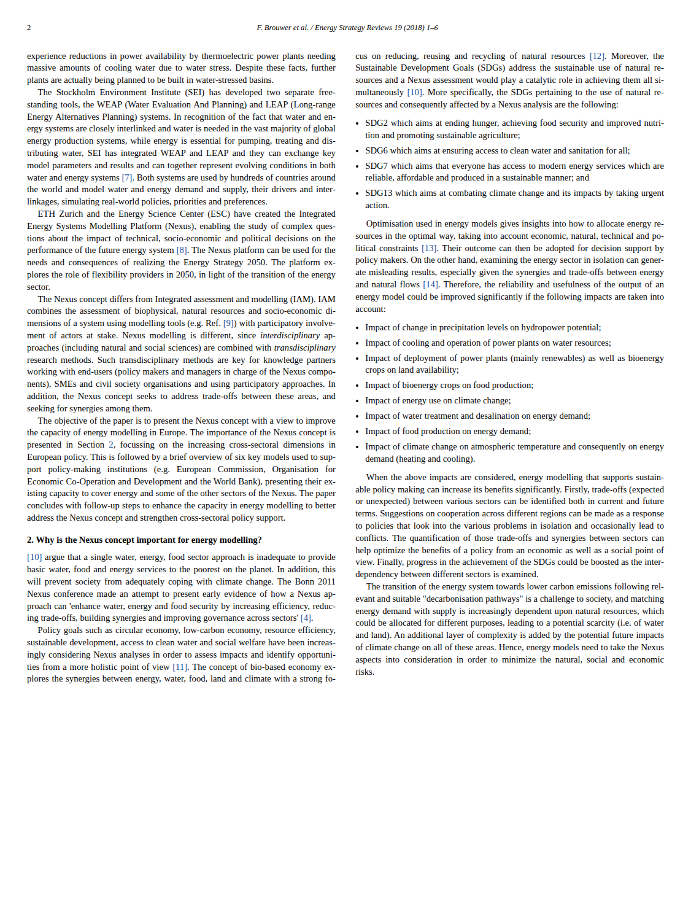2 F. Brouwer et al. / Energy Strategy Reviews 19 (2018) 1–6
experience reductions in power availability by thermoelectric power plants needing massive amounts of cooling water due to water stress. Despite these facts, further plants are actually being planned to be built in water-stressed basins.
The Stockholm Environment Institute (SEI) has developed two separate free-standing tools, the WEAP (Water Evaluation And Planning) and LEAP (Long-range Energy Alternatives Planning) systems. In recognition of the fact that water and energy systems are closely interlinked and water is needed in the vast majority of global energy production systems, while energy is essential for pumping, treating and distributing water, SEI has integrated WEAP and LEAP and they can exchange key model parameters and results and can together represent evolving conditions in both water and energy systems [7]. Both systems are used by hundreds of countries around the world and model water and energy demand and supply, their drivers and interlinkages, simulating real-world policies, priorities and preferences.
ETH Zurich and the Energy Science Center (ESC) have created the Integrated Energy Systems Modelling Platform (Nexus), enabling the study of complex questions about the impact of technical, socio-economic and political decisions on the performance of the future energy system [8]. The Nexus platform can be used for the needs and consequences of realizing the Energy Strategy 2050. The platform explores the role of flexibility providers in 2050, in light of the transition of the energy sector.
The Nexus concept differs from Integrated assessment and modelling (IAM). IAM combines the assessment of biophysical, natural resources and socio-economic dimensions of a system using modelling tools (e.g. Ref. [9]) with participatory involvement of actors at stake. Nexus modelling is different, since interdisciplinary approaches (including natural and social sciences) are combined with transdisciplinary research methods. Such transdisciplinary methods are key for knowledge partners working with end-users (policy makers and managers in charge of the Nexus components), SMEs and civil society organisations and using participatory approaches. In addition, the Nexus concept seeks to address trade-offs between these areas, and seeking for synergies among them.
The objective of the paper is to present the Nexus concept with a view to improve the capacity of energy modelling in Europe. The importance of the Nexus concept is presented in Section 2, focussing on the increasing cross-sectoral dimensions in European policy. This is followed by a brief overview of six key models used to support policy-making institutions (e.g. European Commission, Organisation for Economic Co-Operation and Development and the World Bank), presenting their existing capacity to cover energy and some of the other sectors of the Nexus. The paper concludes with follow-up steps to enhance the capacity in energy modelling to better address the Nexus concept and strengthen cross-sectoral policy support.
2. Why is the Nexus concept important for energy modelling?
[10] argue that a single water, energy, food sector approach is inadequate to provide basic water, food and energy services to the poorest on the planet. In addition, this will prevent society from adequately coping with climate change. The Bonn 2011 Nexus conference made an attempt to present early evidence of how a Nexus approach can 'enhance water, energy and food security by increasing efficiency, reducing trade-offs, building synergies and improving governance across sectors' [4].
Policy goals such as circular economy, low-carbon economy, resource efficiency, sustainable development, access to clean water and social welfare have been increasingly considering Nexus analyses in order to assess impacts and identify opportunities from a more holistic point of view [11]. The concept of bio-based economy explores the synergies between energy, water, food, land and climate with a strong focus on reducing, reusing and recycling of natural resources [12]. Moreover, the Sustainable Development Goals (SDGs) address the sustainable use of natural resources and a Nexus assessment would play a catalytic role in achieving them all simultaneously [10]. More specifically, the SDGs pertaining to the use of natural resources and consequently affected by a Nexus analysis are the following:
SDG2 which aims at ending hunger, achieving food security and improved nutrition and promoting sustainable agriculture;
SDG6 which aims at ensuring access to clean water and sanitation for all;
SDG7 which aims that everyone has access to modern energy services which are reliable, affordable and produced in a sustainable manner; and
SDG13 which aims at combating climate change and its impacts by taking urgent action.
Optimisation used in energy models gives insights into how to allocate energy resources in the optimal way, taking into account economic, natural, technical and political constraints [13]. Their outcome can then be adopted for decision support by policy makers. On the other hand, examining the energy sector in isolation can generate misleading results, especially given the synergies and trade-offs between energy and natural flows [14]. Therefore, the reliability and usefulness of the output of an energy model could be improved significantly if the following impacts are taken into account:
Impact of change in precipitation levels on hydropower potential;
Impact of cooling and operation of power plants on water resources;
Impact of deployment of power plants (mainly renewables) as well as bioenergy crops on land availability;
Impact of bioenergy crops on food production;
Impact of energy use on climate change;
Impact of water treatment and desalination on energy demand;
Impact of food production on energy demand;
Impact of climate change on atmospheric temperature and consequently on energy demand (heating and cooling).
When the above impacts are considered, energy modelling that supports sustainable policy making can increase its benefits significantly. Firstly, trade-offs (expected or unexpected) between various sectors can be identified both in current and future terms. Suggestions on cooperation across different regions can be made as a response to policies that look into the various problems in isolation and occasionally lead to conflicts. The quantification of those trade-offs and synergies between sectors can help optimize the benefits of a policy from an economic as well as a social point of view. Finally, progress in the achievement of the SDGs could be boosted as the interdependency between different sectors is examined.
The transition of the energy system towards lower carbon emissions following relevant and suitable "decarbonisation pathways" is a challenge to society, and matching energy demand with supply is increasingly dependent upon natural resources, which could be allocated for different purposes, leading to a potential scarcity (i.e. of water and land). An additional layer of complexity is added by the potential future impacts of climate change on all of these areas. Hence, energy models need to take the Nexus aspects into consideration in order to minimize the natural, social and economic risks.